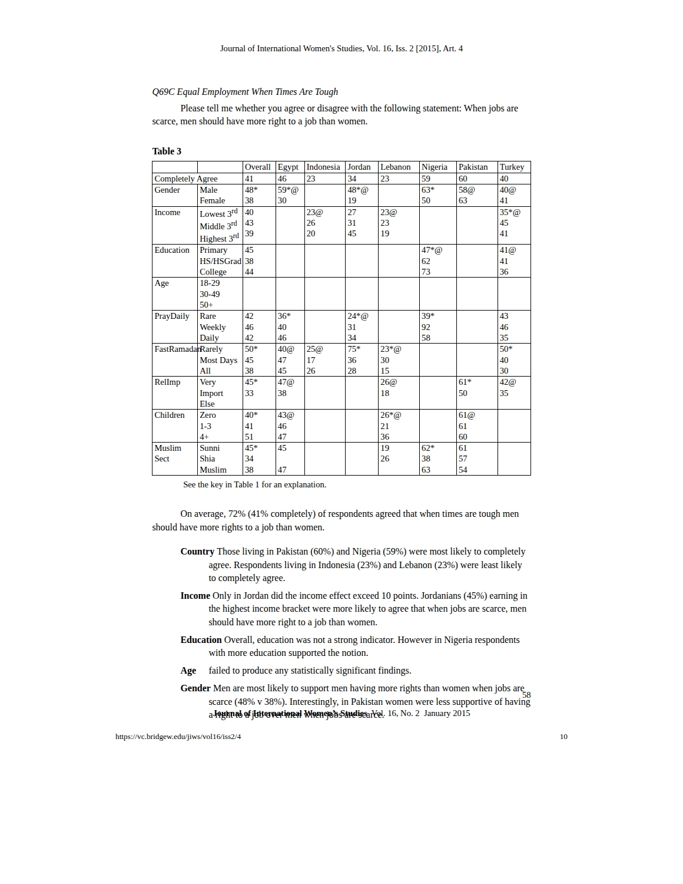Journal of International Women's Studies, Vol. 16, Iss. 2 [2015], Art. 4
Q69C Equal Employment When Times Are Tough
Please tell me whether you agree or disagree with the following statement: When jobs are scarce, men should have more right to a job than women.
Table 3
| | | Overall | Egypt | Indonesia | Jordan | Lebanon | Nigeria | Pakistan | Turkey |
| --- | --- | --- | --- | --- | --- | --- | --- | --- | --- |
| Completely Agree | 41 | 46 | 23 | 34 | 23 | 59 | 60 | 40 |
| Gender | Male Female | 48* 38 | 59*@ 30 | | 48*@ 19 | | 63* 50 | 58@ 63 | 40@ 41 |
| Income | Lowest 3 rd Middle 3 rd Highest 3 rd | 40 43 39 | | 23@ 26 20 | 27 31 45 | 23@ 23 19 | | | 35*@ 45 41 |
| Education | Primary HS/HSGrad College | 45 38 44 | | | | | 47*@ 62 73 | | 41@ 41 36 |
| Age | 18-29 30-49 50+ | | | | | | | | |
| PrayDaily | Rare Weekly Daily | 42 46 42 | 36* 40 46 | | 24*@ 31 34 | | 39* 92 58 | | 43 46 35 |
| FastRamadan | Rarely Most Days All | 50* 45 38 | 40@ 47 45 | 25@ 17 26 | 75* 36 28 | 23*@ 30 15 | | | 50* 40 30 |
| RelImp | Very Import Else | 45* 33 | 47@ 38 | | | 26@ 18 | | 61* 50 | 42@ 35 |
| Children | Zero 1-3 4+ | 40* 41 51 | 43@ 46 47 | | | 26*@ 21 36 | | 61@ 61 60 | |
| Muslim Sect | Sunni Shia Muslim | 45* 34 38 | 45 47 | | | 19 26 | 62* 38 63 | 61 57 54 | |
See the key in Table 1 for an explanation.
On average, 72% (41% completely) of respondents agreed that when times are tough men should have more rights to a job than women.
Country
Those living in Pakistan (60%) and Nigeria (59%) were most likely to completely agree. Respondents living in Indonesia (23%) and Lebanon (23%) were least likely to completely agree.
Income
Only in Jordan did the income effect exceed 10 points. Jordanians (45%) earning in the highest income bracket were more likely to agree that when jobs are scarce, men should have more right to a job than women.
Education
Overall, education was not a strong indicator. However in Nigeria respondents with more education supported the notion.
Age
failed to produce any statistically significant findings.
Gender
Men are most likely to support men having more rights than women when jobs are scarce (48% v 38%). Interestingly, in Pakistan women were less supportive of having a right to a job over men when jobs are scarce.
58
Journal of International Women’s Studies Vol. 16, No. 2 January 2015
https://vc.bridgew.edu/jiws/vol16/iss2/4 10